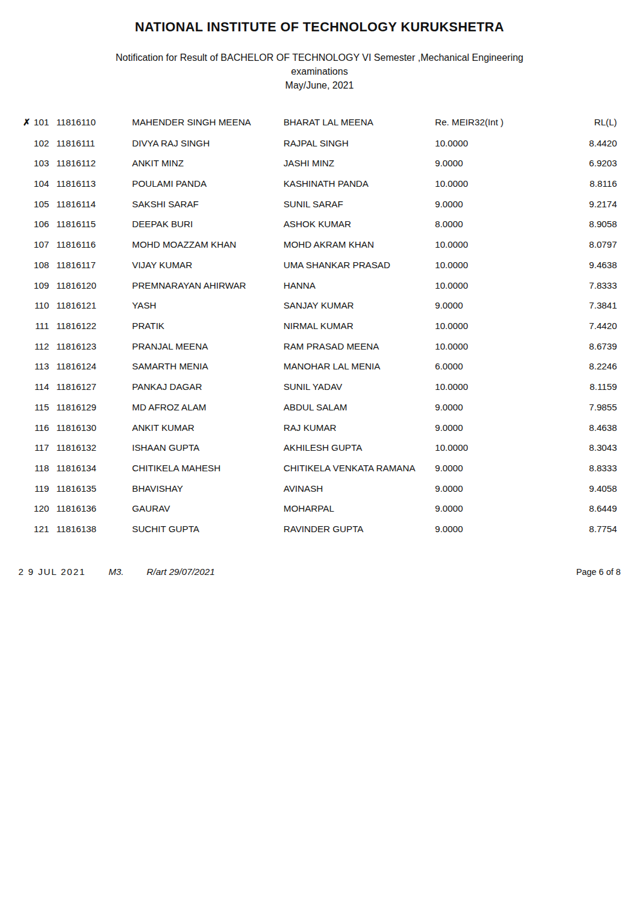NATIONAL INSTITUTE OF TECHNOLOGY KURUKSHETRA
Notification for Result of BACHELOR OF TECHNOLOGY VI Semester ,Mechanical Engineering
examinations
May/June, 2021
| ✗ 101 | 11816110 | MAHENDER SINGH MEENA | BHARAT LAL MEENA | Re. MEIR32(Int ) | RL(L) |
| 102 | 11816111 | DIVYA RAJ SINGH | RAJPAL SINGH | 10.0000 | 8.4420 |
| 103 | 11816112 | ANKIT MINZ | JASHI MINZ | 9.0000 | 6.9203 |
| 104 | 11816113 | POULAMI PANDA | KASHINATH PANDA | 10.0000 | 8.8116 |
| 105 | 11816114 | SAKSHI SARAF | SUNIL SARAF | 9.0000 | 9.2174 |
| 106 | 11816115 | DEEPAK BURI | ASHOK KUMAR | 8.0000 | 8.9058 |
| 107 | 11816116 | MOHD MOAZZAM KHAN | MOHD AKRAM KHAN | 10.0000 | 8.0797 |
| 108 | 11816117 | VIJAY KUMAR | UMA SHANKAR PRASAD | 10.0000 | 9.4638 |
| 109 | 11816120 | PREMNARAYAN AHIRWAR | HANNA | 10.0000 | 7.8333 |
| 110 | 11816121 | YASH | SANJAY KUMAR | 9.0000 | 7.3841 |
| 111 | 11816122 | PRATIK | NIRMAL KUMAR | 10.0000 | 7.4420 |
| 112 | 11816123 | PRANJAL MEENA | RAM PRASAD MEENA | 10.0000 | 8.6739 |
| 113 | 11816124 | SAMARTH MENIA | MANOHAR LAL MENIA | 6.0000 | 8.2246 |
| 114 | 11816127 | PANKAJ DAGAR | SUNIL YADAV | 10.0000 | 8.1159 |
| 115 | 11816129 | MD AFROZ ALAM | ABDUL SALAM | 9.0000 | 7.9855 |
| 116 | 11816130 | ANKIT KUMAR | RAJ KUMAR | 9.0000 | 8.4638 |
| 117 | 11816132 | ISHAAN GUPTA | AKHILESH GUPTA | 10.0000 | 8.3043 |
| 118 | 11816134 | CHITIKELA MAHESH | CHITIKELA VENKATA RAMANA | 9.0000 | 8.8333 |
| 119 | 11816135 | BHAVISHAY | AVINASH | 9.0000 | 9.4058 |
| 120 | 11816136 | GAURAV | MOHARPAL | 9.0000 | 8.6449 |
| 121 | 11816138 | SUCHIT GUPTA | RAVINDER GUPTA | 9.0000 | 8.7754 |
2 9 JUL 2021 M3. R/art 29/07/2021
Page 6 of 8